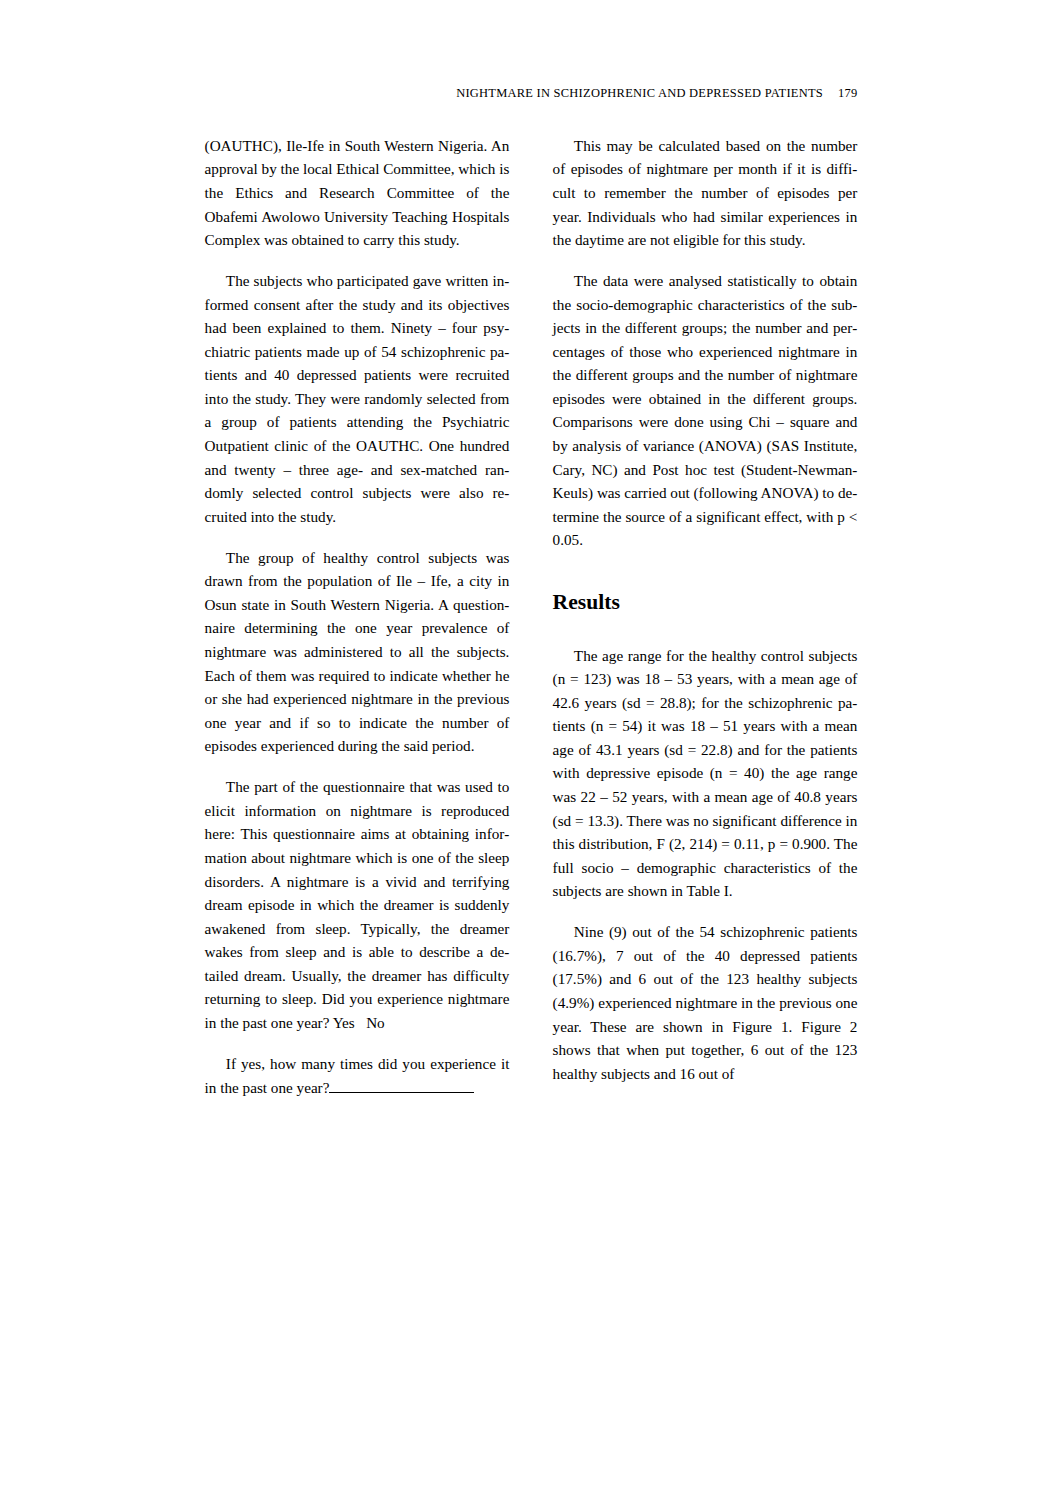NIGHTMARE IN SCHIZOPHRENIC AND DEPRESSED PATIENTS179
(OAUTHC), Ile-Ife in South Western Nigeria. An approval by the local Ethical Committee, which is the Ethics and Research Committee of the Obafemi Awolowo University Teaching Hospitals Complex was obtained to carry this study.
The subjects who participated gave written informed consent after the study and its objectives had been explained to them. Ninety – four psychiatric patients made up of 54 schizophrenic patients and 40 depressed patients were recruited into the study. They were randomly selected from a group of patients attending the Psychiatric Outpatient clinic of the OAUTHC. One hundred and twenty – three age- and sex-matched randomly selected control subjects were also recruited into the study.
The group of healthy control subjects was drawn from the population of Ile – Ife, a city in Osun state in South Western Nigeria. A questionnaire determining the one year prevalence of nightmare was administered to all the subjects. Each of them was required to indicate whether he or she had experienced nightmare in the previous one year and if so to indicate the number of episodes experienced during the said period.
The part of the questionnaire that was used to elicit information on nightmare is reproduced here: This questionnaire aims at obtaining information about nightmare which is one of the sleep disorders. A nightmare is a vivid and terrifying dream episode in which the dreamer is suddenly awakened from sleep. Typically, the dreamer wakes from sleep and is able to describe a detailed dream. Usually, the dreamer has difficulty returning to sleep. Did you experience nightmare in the past one year? Yes No
If yes, how many times did you experience it in the past one year?
This may be calculated based on the number of episodes of nightmare per month if it is difficult to remember the number of episodes per year. Individuals who had similar experiences in the daytime are not eligible for this study.
The data were analysed statistically to obtain the socio-demographic characteristics of the subjects in the different groups; the number and percentages of those who experienced nightmare in the different groups and the number of nightmare episodes were obtained in the different groups. Comparisons were done using Chi – square and by analysis of variance (ANOVA) (SAS Institute, Cary, NC) and Post hoc test (Student-Newman-Keuls) was carried out (following ANOVA) to determine the source of a significant effect, with p < 0.05.
Results
The age range for the healthy control subjects (n = 123) was 18 – 53 years, with a mean age of 42.6 years (sd = 28.8); for the schizophrenic patients (n = 54) it was 18 – 51 years with a mean age of 43.1 years (sd = 22.8) and for the patients with depressive episode (n = 40) the age range was 22 – 52 years, with a mean age of 40.8 years (sd = 13.3). There was no significant difference in this distribution, F (2, 214) = 0.11, p = 0.900. The full socio – demographic characteristics of the subjects are shown in Table I.
Nine (9) out of the 54 schizophrenic patients (16.7%), 7 out of the 40 depressed patients (17.5%) and 6 out of the 123 healthy subjects (4.9%) experienced nightmare in the previous one year. These are shown in Figure 1. Figure 2 shows that when put together, 6 out of the 123 healthy subjects and 16 out of